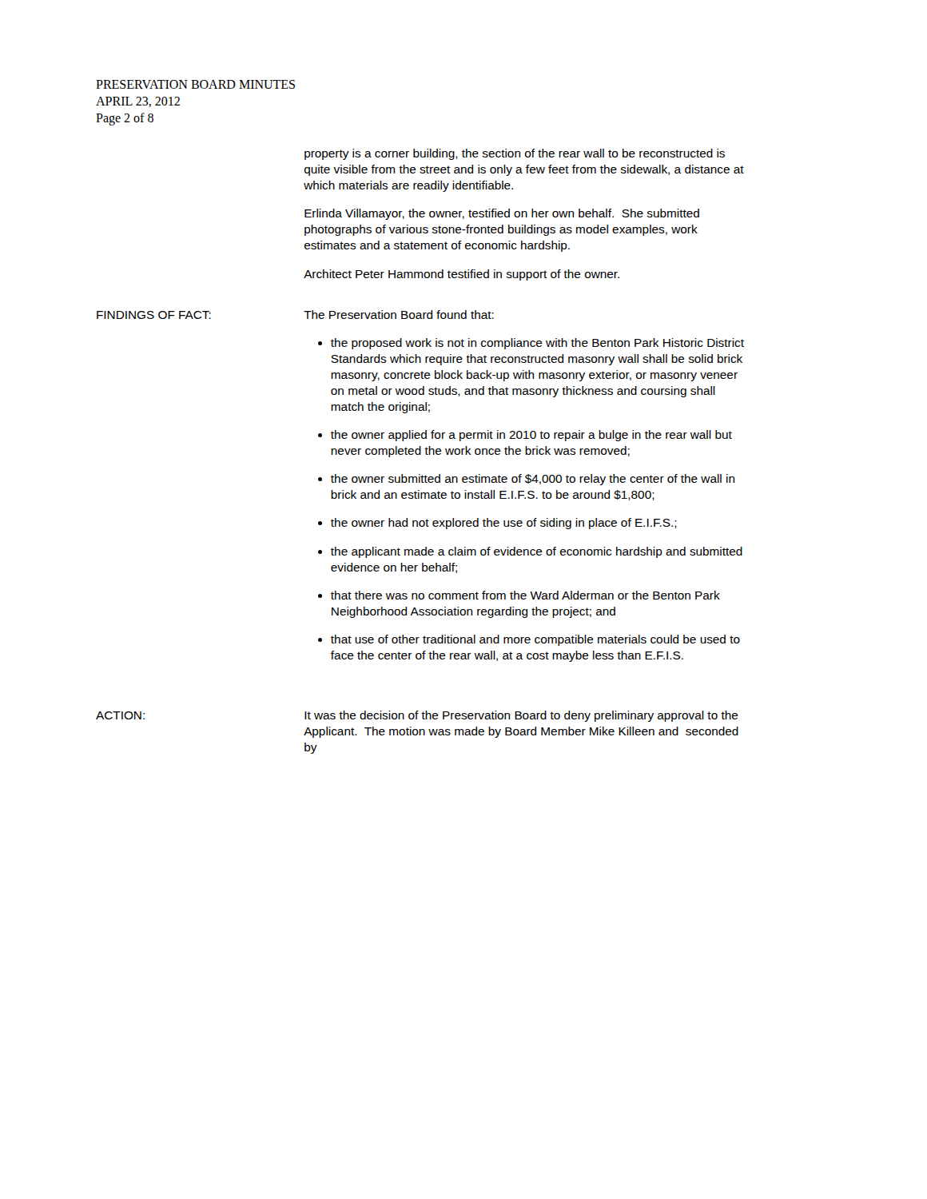PRESERVATION BOARD MINUTES
APRIL 23, 2012
Page 2 of 8
property is a corner building, the section of the rear wall to be reconstructed is quite visible from the street and is only a few feet from the sidewalk, a distance at which materials are readily identifiable.
Erlinda Villamayor, the owner, testified on her own behalf. She submitted photographs of various stone-fronted buildings as model examples, work estimates and a statement of economic hardship.
Architect Peter Hammond testified in support of the owner.
FINDINGS OF FACT:
The Preservation Board found that:
the proposed work is not in compliance with the Benton Park Historic District Standards which require that reconstructed masonry wall shall be solid brick masonry, concrete block back-up with masonry exterior, or masonry veneer on metal or wood studs, and that masonry thickness and coursing shall match the original;
the owner applied for a permit in 2010 to repair a bulge in the rear wall but never completed the work once the brick was removed;
the owner submitted an estimate of $4,000 to relay the center of the wall in brick and an estimate to install E.I.F.S. to be around $1,800;
the owner had not explored the use of siding in place of E.I.F.S.;
the applicant made a claim of evidence of economic hardship and submitted evidence on her behalf;
that there was no comment from the Ward Alderman or the Benton Park Neighborhood Association regarding the project; and
that use of other traditional and more compatible materials could be used to face the center of the rear wall, at a cost maybe less than E.F.I.S.
ACTION:
It was the decision of the Preservation Board to deny preliminary approval to the Applicant. The motion was made by Board Member Mike Killeen and seconded by